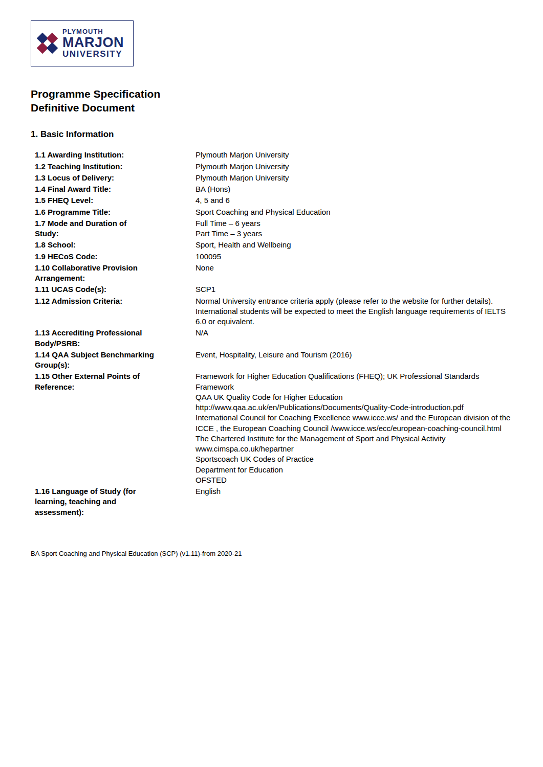PLYMOUTH
MARJON
UNIVERSITY
Programme Specification
Definitive Document
1. Basic Information
| 1.1 Awarding Institution: | Plymouth Marjon University |
| 1.2 Teaching Institution: | Plymouth Marjon University |
| 1.3 Locus of Delivery: | Plymouth Marjon University |
| 1.4 Final Award Title: | BA (Hons) |
| 1.5 FHEQ Level: | 4, 5 and 6 |
| 1.6 Programme Title: | Sport Coaching and Physical Education |
| 1.7 Mode and Duration of Study: | Full Time – 6 years Part Time – 3 years |
| 1.8 School: | Sport, Health and Wellbeing |
| 1.9 HECoS Code: | 100095 |
| 1.10 Collaborative Provision Arrangement: | None |
| 1.11 UCAS Code(s): | SCP1 |
| 1.12 Admission Criteria: | Normal University entrance criteria apply (please refer to the website for further details). International students will be expected to meet the English language requirements of IELTS 6.0 or equivalent. |
| 1.13 Accrediting Professional Body/PSRB: | N/A |
| 1.14 QAA Subject Benchmarking Group(s): | Event, Hospitality, Leisure and Tourism (2016) |
| 1.15 Other External Points of Reference: | Framework for Higher Education Qualifications (FHEQ); UK Professional Standards Framework QAA UK Quality Code for Higher Education http://www.qaa.ac.uk/en/Publications/Documents/Quality-Code-introduction.pdf International Council for Coaching Excellence www.icce.ws/ and the European division of the ICCE , the European Coaching Council /www.icce.ws/ecc/european-coaching-council.html The Chartered Institute for the Management of Sport and Physical Activity www.cimspa.co.uk/hepartner Sportscoach UK Codes of Practice Department for Education OFSTED |
| 1.16 Language of Study (for learning, teaching and assessment): | English |
BA Sport Coaching and Physical Education (SCP) (v1.11)-from 2020-21